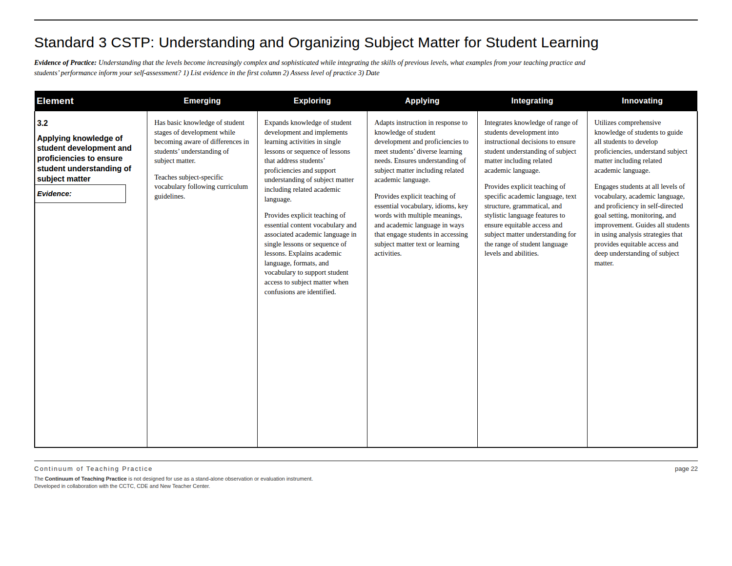Standard 3 CSTP: Understanding and Organizing Subject Matter for Student Learning
Evidence of Practice: Understanding that the levels become increasingly complex and sophisticated while integrating the skills of previous levels, what examples from your teaching practice and students’ performance inform your self-assessment? 1) List evidence in the first column 2) Assess level of practice 3) Date
| Element | Emerging | Exploring | Applying | Integrating | Innovating |
| --- | --- | --- | --- | --- | --- |
| 3.2 Applying knowledge of student development and proficiencies to ensure student understanding of subject matter Evidence: | Has basic knowledge of student stages of development while becoming aware of differences in students’ understanding of subject matter. Teaches subject-specific vocabulary following curriculum guidelines. | Expands knowledge of student development and implements learning activities in single lessons or sequence of lessons that address students’ proficiencies and support understanding of subject matter including related academic language. Provides explicit teaching of essential content vocabulary and associated academic language in single lessons or sequence of lessons. Explains academic language, formats, and vocabulary to support student access to subject matter when confusions are identified. | Adapts instruction in response to knowledge of student development and proficiencies to meet students’ diverse learning needs. Ensures understanding of subject matter including related academic language. Provides explicit teaching of essential vocabulary, idioms, key words with multiple meanings, and academic language in ways that engage students in accessing subject matter text or learning activities. | Integrates knowledge of range of students development into instructional decisions to ensure student understanding of subject matter including related academic language. Provides explicit teaching of specific academic language, text structure, grammatical, and stylistic language features to ensure equitable access and subject matter understanding for the range of student language levels and abilities. | Utilizes comprehensive knowledge of students to guide all students to develop proficiencies, understand subject matter including related academic language. Engages students at all levels of vocabulary, academic language, and proficiency in self-directed goal setting, monitoring, and improvement. Guides all students in using analysis strategies that provides equitable access and deep understanding of subject matter. |
Continuum of Teaching Practice
page 22
The Continuum of Teaching Practice is not designed for use as a stand-alone observation or evaluation instrument.
Developed in collaboration with the CCTC, CDE and New Teacher Center.